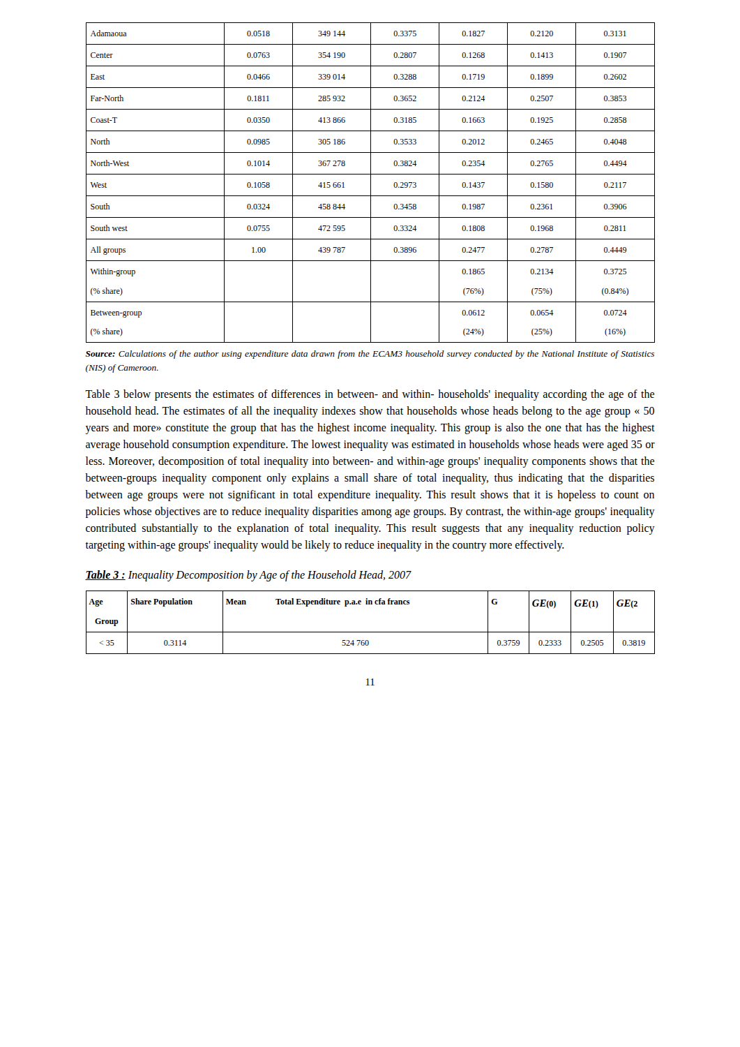| Adamaoua | 0.0518 | 349 144 | 0.3375 | 0.1827 | 0.2120 | 0.3131 |
| Center | 0.0763 | 354 190 | 0.2807 | 0.1268 | 0.1413 | 0.1907 |
| East | 0.0466 | 339 014 | 0.3288 | 0.1719 | 0.1899 | 0.2602 |
| Far-North | 0.1811 | 285 932 | 0.3652 | 0.2124 | 0.2507 | 0.3853 |
| Coast-T | 0.0350 | 413 866 | 0.3185 | 0.1663 | 0.1925 | 0.2858 |
| North | 0.0985 | 305 186 | 0.3533 | 0.2012 | 0.2465 | 0.4048 |
| North-West | 0.1014 | 367 278 | 0.3824 | 0.2354 | 0.2765 | 0.4494 |
| West | 0.1058 | 415 661 | 0.2973 | 0.1437 | 0.1580 | 0.2117 |
| South | 0.0324 | 458 844 | 0.3458 | 0.1987 | 0.2361 | 0.3906 |
| South west | 0.0755 | 472 595 | 0.3324 | 0.1808 | 0.1968 | 0.2811 |
| All groups | 1.00 | 439 787 | 0.3896 | 0.2477 | 0.2787 | 0.4449 |
| Within-group (% share) | | | | 0.1865 (76%) | 0.2134 (75%) | 0.3725 (0.84%) |
| Between-group (% share) | | | | 0.0612 (24%) | 0.0654 (25%) | 0.0724 (16%) |
Source: Calculations of the author using expenditure data drawn from the ECAM3 household survey conducted by the National Institute of Statistics (NIS) of Cameroon.
Table 3 below presents the estimates of differences in between- and within- households' inequality according the age of the household head. The estimates of all the inequality indexes show that households whose heads belong to the age group « 50 years and more» constitute the group that has the highest income inequality. This group is also the one that has the highest average household consumption expenditure. The lowest inequality was estimated in households whose heads were aged 35 or less. Moreover, decomposition of total inequality into between- and within-age groups' inequality components shows that the between-groups inequality component only explains a small share of total inequality, thus indicating that the disparities between age groups were not significant in total expenditure inequality. This result shows that it is hopeless to count on policies whose objectives are to reduce inequality disparities among age groups. By contrast, the within-age groups' inequality contributed substantially to the explanation of total inequality. This result suggests that any inequality reduction policy targeting within-age groups' inequality would be likely to reduce inequality in the country more effectively.
Table 3 : Inequality Decomposition by Age of the Household Head, 2007
| Age Group | Share Population | Mean Total Expenditure p.a.e in cfa francs | G | GE (0) | GE (1) | GE (2 |
| < 35 | 0.3114 | 524 760 | 0.3759 | 0.2333 | 0.2505 | 0.3819 |
11